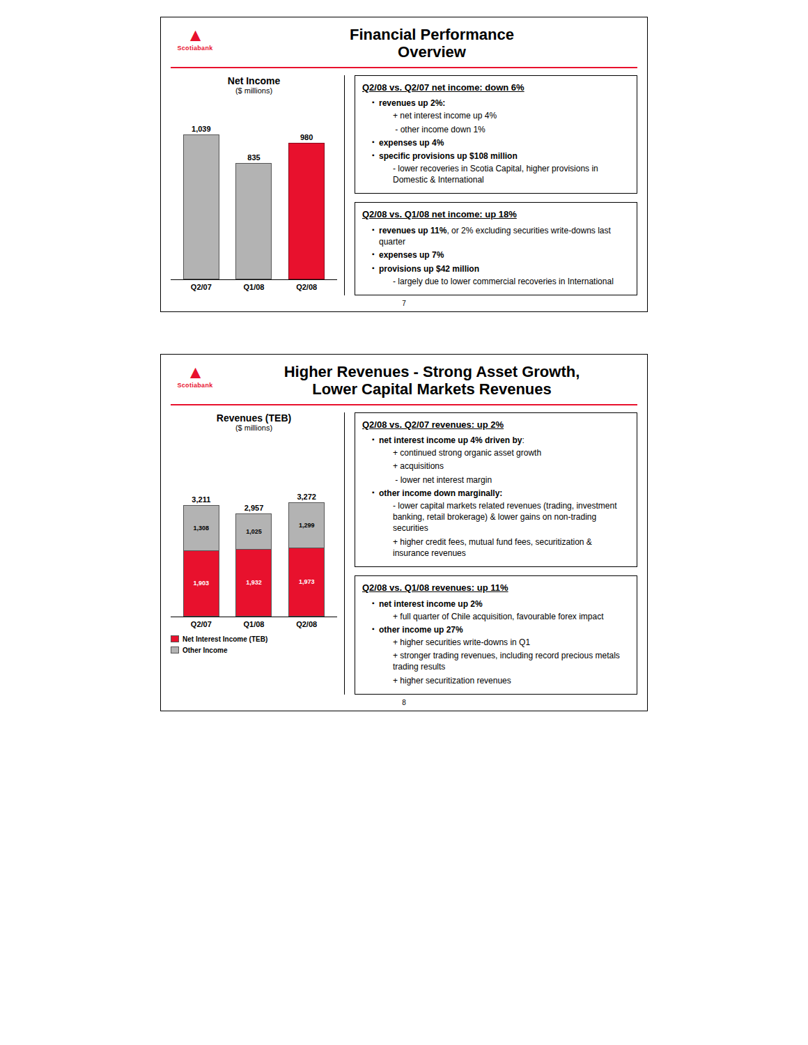▲
Scotiabank
Financial Performance
Overview
Net Income
($ millions)
1,039
835
980
Q2/07 Q1/08 Q2/08
Q2/08 vs. Q2/07 net income: down 6%
revenues up 2%:
+ net interest income up 4%
- other income down 1%
expenses up 4%
specific provisions up $108 million
- lower recoveries in Scotia Capital, higher provisions in Domestic & International
Q2/08 vs. Q1/08 net income: up 18%
revenues up 11%, or 2% excluding securities write-downs last quarter
expenses up 7%
provisions up $42 million
- largely due to lower commercial recoveries in International
7
▲
Scotiabank
Higher Revenues - Strong Asset Growth,
Lower Capital Markets Revenues
Revenues (TEB)
($ millions)
3,211
1,308
1,903
2,957
1,025
1,932
3,272
1,299
1,973
Q2/07 Q1/08 Q2/08
Net Interest Income (TEB)
Other Income
Q2/08 vs. Q2/07 revenues: up 2%
net interest income up 4% driven by:
+ continued strong organic asset growth
+ acquisitions
- lower net interest margin
other income down marginally:
- lower capital markets related revenues (trading, investment banking, retail brokerage) & lower gains on non-trading securities
+ higher credit fees, mutual fund fees, securitization & insurance revenues
Q2/08 vs. Q1/08 revenues: up 11%
net interest income up 2%
+ full quarter of Chile acquisition, favourable forex impact
other income up 27%
+ higher securities write-downs in Q1
+ stronger trading revenues, including record precious metals trading results
+ higher securitization revenues
8